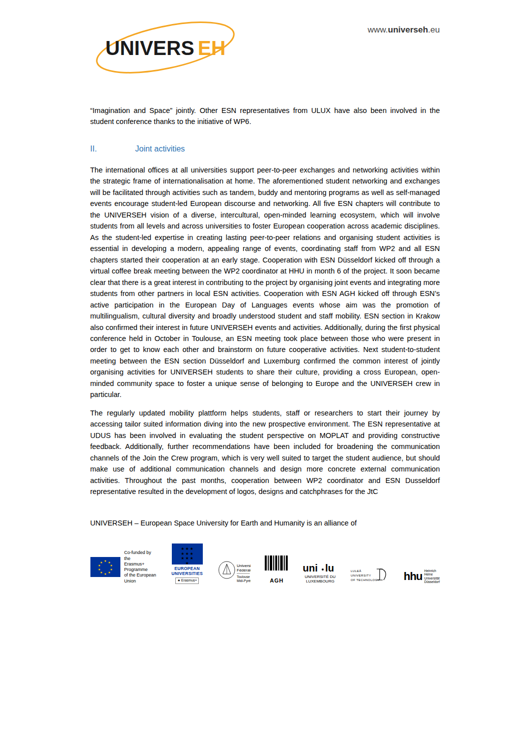UNIVERS EH
www.universeh.eu
“Imagination and Space” jointly. Other ESN representatives from ULUX have also been involved in the student conference thanks to the initiative of WP6.
II. Joint activities
The international offices at all universities support peer-to-peer exchanges and networking activities within the strategic frame of internationalisation at home. The aforementioned student networking and exchanges will be facilitated through activities such as tandem, buddy and mentoring programs as well as self-managed events encourage student-led European discourse and networking. All five ESN chapters will contribute to the UNIVERSEH vision of a diverse, intercultural, open-minded learning ecosystem, which will involve students from all levels and across universities to foster European cooperation across academic disciplines. As the student-led expertise in creating lasting peer-to-peer relations and organising student activities is essential in developing a modern, appealing range of events, coordinating staff from WP2 and all ESN chapters started their cooperation at an early stage. Cooperation with ESN Düsseldorf kicked off through a virtual coffee break meeting between the WP2 coordinator at HHU in month 6 of the project. It soon became clear that there is a great interest in contributing to the project by organising joint events and integrating more students from other partners in local ESN activities. Cooperation with ESN AGH kicked off through ESN’s active participation in the European Day of Languages events whose aim was the promotion of multilingualism, cultural diversity and broadly understood student and staff mobility. ESN section in Krakow also confirmed their interest in future UNIVERSEH events and activities. Additionally, during the first physical conference held in October in Toulouse, an ESN meeting took place between those who were present in order to get to know each other and brainstorm on future cooperative activities. Next student-to-student meeting between the ESN section Düsseldorf and Luxemburg confirmed the common interest of jointly organising activities for UNIVERSEH students to share their culture, providing a cross European, open-minded community space to foster a unique sense of belonging to Europe and the UNIVERSEH crew in particular.
The regularly updated mobility plattform helps students, staff or researchers to start their journey by accessing tailor suited information diving into the new prospective environment. The ESN representative at UDUS has been involved in evaluating the student perspective on MOPLAT and providing constructive feedback. Additionally, further recommendations have been included for broadening the communication channels of the Join the Crew program, which is very well suited to target the student audience, but should make use of additional communication channels and design more concrete external communication activities. Throughout the past months, cooperation between WP2 coordinator and ESN Dusseldorf representative resulted in the development of logos, designs and catchphrases for the JtC
UNIVERSEH – European Space University for Earth and Humanity is an alliance of
★ ★ ★ ★ ★ ★ ★ ★ ★ ★
Co-funded by the
Erasmus+ Programme
of the European Union
★ ★ ★ ★ ★ ★ ★ ★ ★ ★
EUROPEAN
UNIVERSITIES
★ Erasmus+
Université Fédérale Toulouse Midi-Pyrénées
AGH
uni lu
UNIVERSITÉ DU
LUXEMBOURG
LULEÅ UNIVERSITY OF TECHNOLOGY
hhu
Heinrich Heine
Universität
Düsseldorf